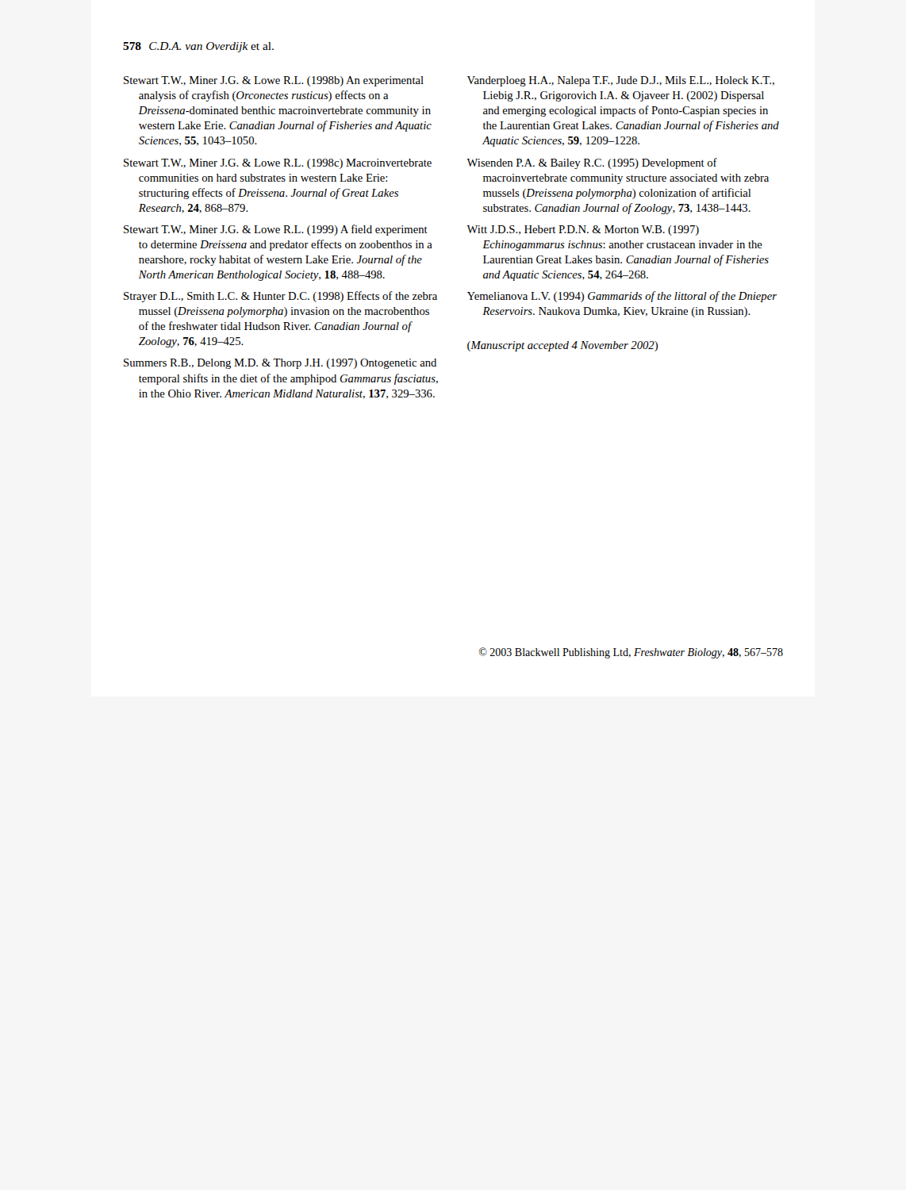578 C.D.A. van Overdijk et al.
Stewart T.W., Miner J.G. & Lowe R.L. (1998b) An experimental analysis of crayfish (Orconectes rusticus) effects on a Dreissena-dominated benthic macroinvertebrate community in western Lake Erie. Canadian Journal of Fisheries and Aquatic Sciences, 55, 1043–1050.
Stewart T.W., Miner J.G. & Lowe R.L. (1998c) Macroinvertebrate communities on hard substrates in western Lake Erie: structuring effects of Dreissena. Journal of Great Lakes Research, 24, 868–879.
Stewart T.W., Miner J.G. & Lowe R.L. (1999) A field experiment to determine Dreissena and predator effects on zoobenthos in a nearshore, rocky habitat of western Lake Erie. Journal of the North American Benthological Society, 18, 488–498.
Strayer D.L., Smith L.C. & Hunter D.C. (1998) Effects of the zebra mussel (Dreissena polymorpha) invasion on the macrobenthos of the freshwater tidal Hudson River. Canadian Journal of Zoology, 76, 419–425.
Summers R.B., Delong M.D. & Thorp J.H. (1997) Ontogenetic and temporal shifts in the diet of the amphipod Gammarus fasciatus, in the Ohio River. American Midland Naturalist, 137, 329–336.
Vanderploeg H.A., Nalepa T.F., Jude D.J., Mils E.L., Holeck K.T., Liebig J.R., Grigorovich I.A. & Ojaveer H. (2002) Dispersal and emerging ecological impacts of Ponto-Caspian species in the Laurentian Great Lakes. Canadian Journal of Fisheries and Aquatic Sciences, 59, 1209–1228.
Wisenden P.A. & Bailey R.C. (1995) Development of macroinvertebrate community structure associated with zebra mussels (Dreissena polymorpha) colonization of artificial substrates. Canadian Journal of Zoology, 73, 1438–1443.
Witt J.D.S., Hebert P.D.N. & Morton W.B. (1997) Echinogammarus ischnus: another crustacean invader in the Laurentian Great Lakes basin. Canadian Journal of Fisheries and Aquatic Sciences, 54, 264–268.
Yemelianova L.V. (1994) Gammarids of the littoral of the Dnieper Reservoirs. Naukova Dumka, Kiev, Ukraine (in Russian).
(Manuscript accepted 4 November 2002)
© 2003 Blackwell Publishing Ltd, Freshwater Biology, 48, 567–578